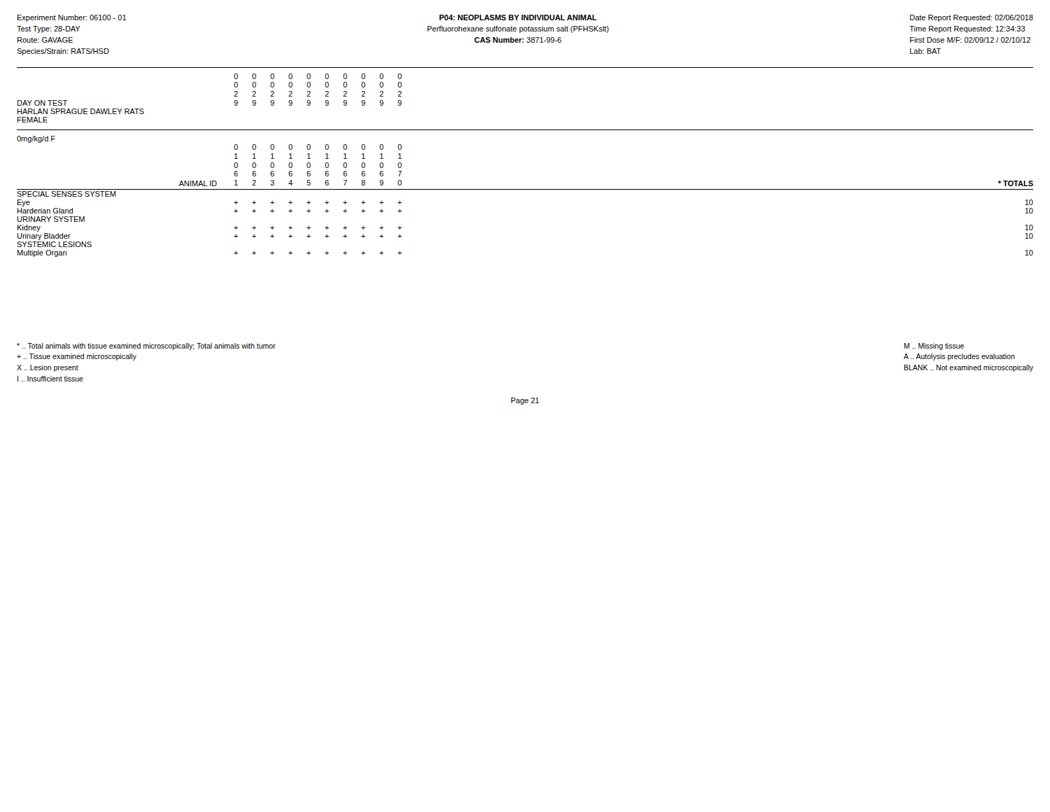Experiment Number: 06100 - 01
Test Type: 28-DAY
Route: GAVAGE
Species/Strain: RATS/HSD
P04: NEOPLASMS BY INDIVIDUAL ANIMAL
Perfluorohexane sulfonate potassium salt (PFHSKslt)
CAS Number: 3871-99-6
Date Report Requested: 02/06/2018
Time Report Requested: 12:34:33
First Dose M/F: 02/09/12 / 02/10/12
Lab: BAT
| DAY ON TEST | 0 0 2 9 | 0 0 2 9 | 0 0 2 9 | 0 0 2 9 | 0 0 2 9 | 0 0 2 9 | 0 0 2 9 | 0 0 2 9 | 0 0 2 9 | 0 0 2 9 | |
| HARLAN SPRAGUE DAWLEY RATS FEMALE | | |
| 0mg/kg/d F | | |
| ANIMAL ID | 0 1 0 6 1 | 0 1 0 6 2 | 0 1 0 6 3 | 0 1 0 6 4 | 0 1 0 6 5 | 0 1 0 6 6 | 0 1 0 6 7 | 0 1 0 6 8 | 0 1 0 6 9 | 0 1 0 7 0 | * TOTALS |
| SPECIAL SENSES SYSTEM | | |
| Eye | + | + | + | + | + | + | + | + | + | + | 10 |
| Harderian Gland | + | + | + | + | + | + | + | + | + | + | 10 |
| URINARY SYSTEM | | |
| Kidney | + | + | + | + | + | + | + | + | + | + | 10 |
| Urinary Bladder | + | + | + | + | + | + | + | + | + | + | 10 |
| SYSTEMIC LESIONS | | |
| Multiple Organ | + | + | + | + | + | + | + | + | + | + | 10 |
* .. Total animals with tissue examined microscopically; Total animals with tumor
+ .. Tissue examined microscopically
X .. Lesion present
I .. Insufficient tissue
M .. Missing tissue
A .. Autolysis precludes evaluation
BLANK .. Not examined microscopically
Page 21